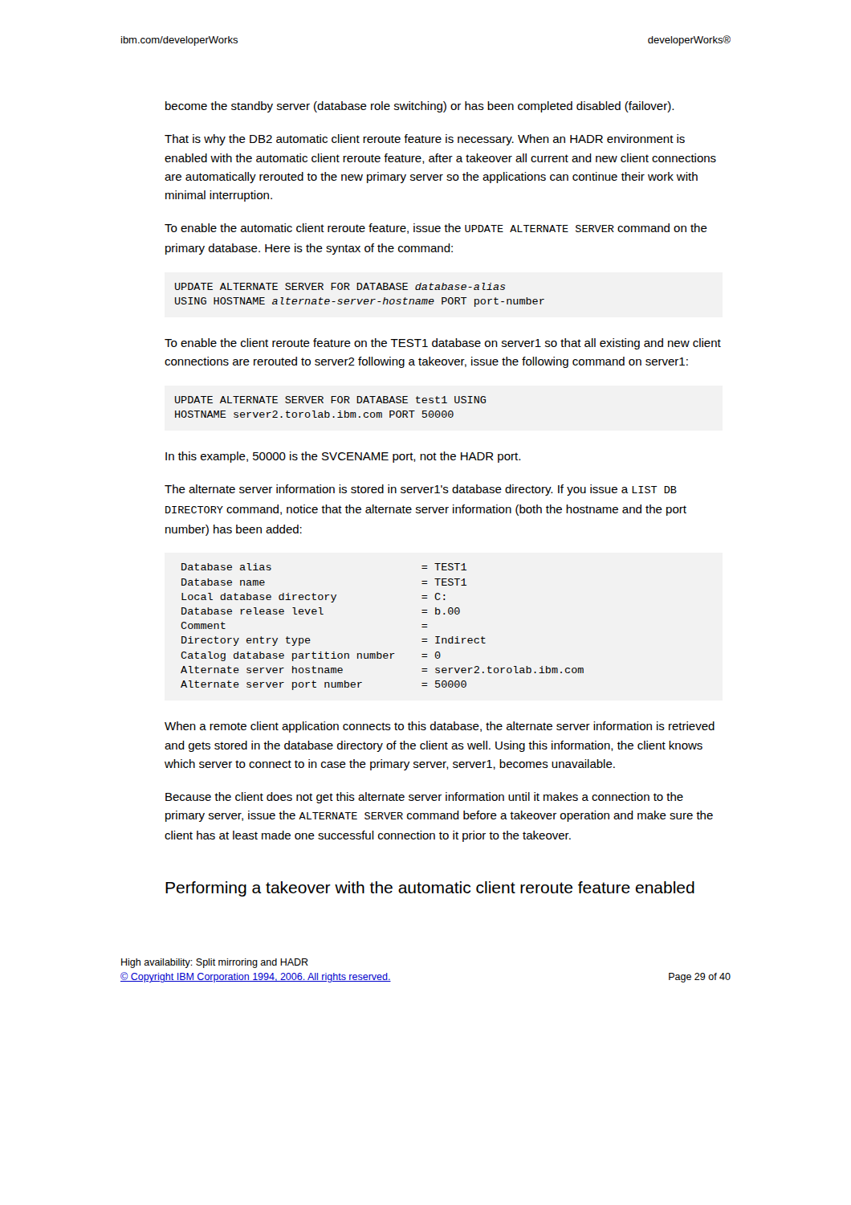ibm.com/developerWorks
developerWorks®
become the standby server (database role switching) or has been completed disabled (failover).
That is why the DB2 automatic client reroute feature is necessary. When an HADR environment is enabled with the automatic client reroute feature, after a takeover all current and new client connections are automatically rerouted to the new primary server so the applications can continue their work with minimal interruption.
To enable the automatic client reroute feature, issue the UPDATE ALTERNATE SERVER command on the primary database. Here is the syntax of the command:
UPDATE ALTERNATE SERVER FOR DATABASE database-alias
USING HOSTNAME alternate-server-hostname PORT port-number
To enable the client reroute feature on the TEST1 database on server1 so that all existing and new client connections are rerouted to server2 following a takeover, issue the following command on server1:
UPDATE ALTERNATE SERVER FOR DATABASE test1 USING
HOSTNAME server2.torolab.ibm.com PORT 50000
In this example, 50000 is the SVCENAME port, not the HADR port.
The alternate server information is stored in server1's database directory. If you issue a LIST DB DIRECTORY command, notice that the alternate server information (both the hostname and the port number) has been added:
 Database alias                       = TEST1
 Database name                        = TEST1
 Local database directory             = C:
 Database release level               = b.00
 Comment                              =
 Directory entry type                 = Indirect
 Catalog database partition number    = 0
 Alternate server hostname            = server2.torolab.ibm.com
 Alternate server port number         = 50000
When a remote client application connects to this database, the alternate server information is retrieved and gets stored in the database directory of the client as well. Using this information, the client knows which server to connect to in case the primary server, server1, becomes unavailable.
Because the client does not get this alternate server information until it makes a connection to the primary server, issue the ALTERNATE SERVER command before a takeover operation and make sure the client has at least made one successful connection to it prior to the takeover.
Performing a takeover with the automatic client reroute feature enabled
High availability: Split mirroring and HADR
© Copyright IBM Corporation 1994, 2006. All rights reserved.
Page 29 of 40